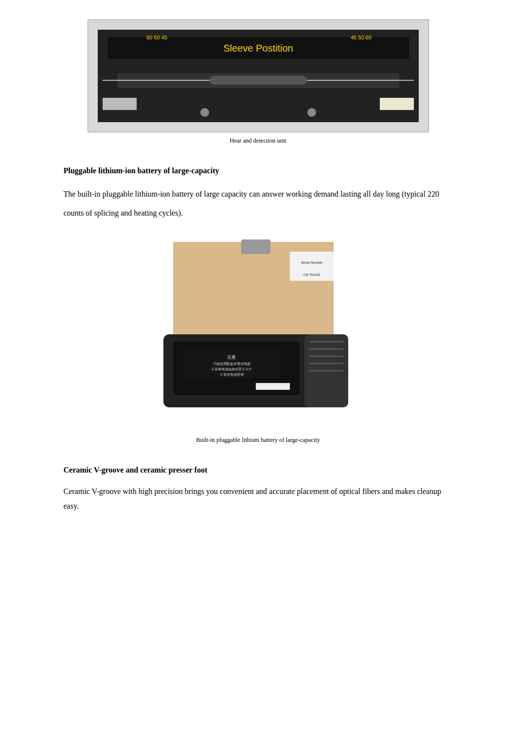Hear and detection unit
Pluggable lithium-ion battery of large-capacity
The built-in pluggable lithium-ion battery of large capacity can answer working demand lasting all day long (typical 220 counts of splicing and heating cycles).
Built-in pluggable lithium battery of large-capacity
Ceramic V-groove and ceramic presser foot
Ceramic V-groove with high precision brings you convenient and accurate placement of optical fibers and makes cleanup easy.